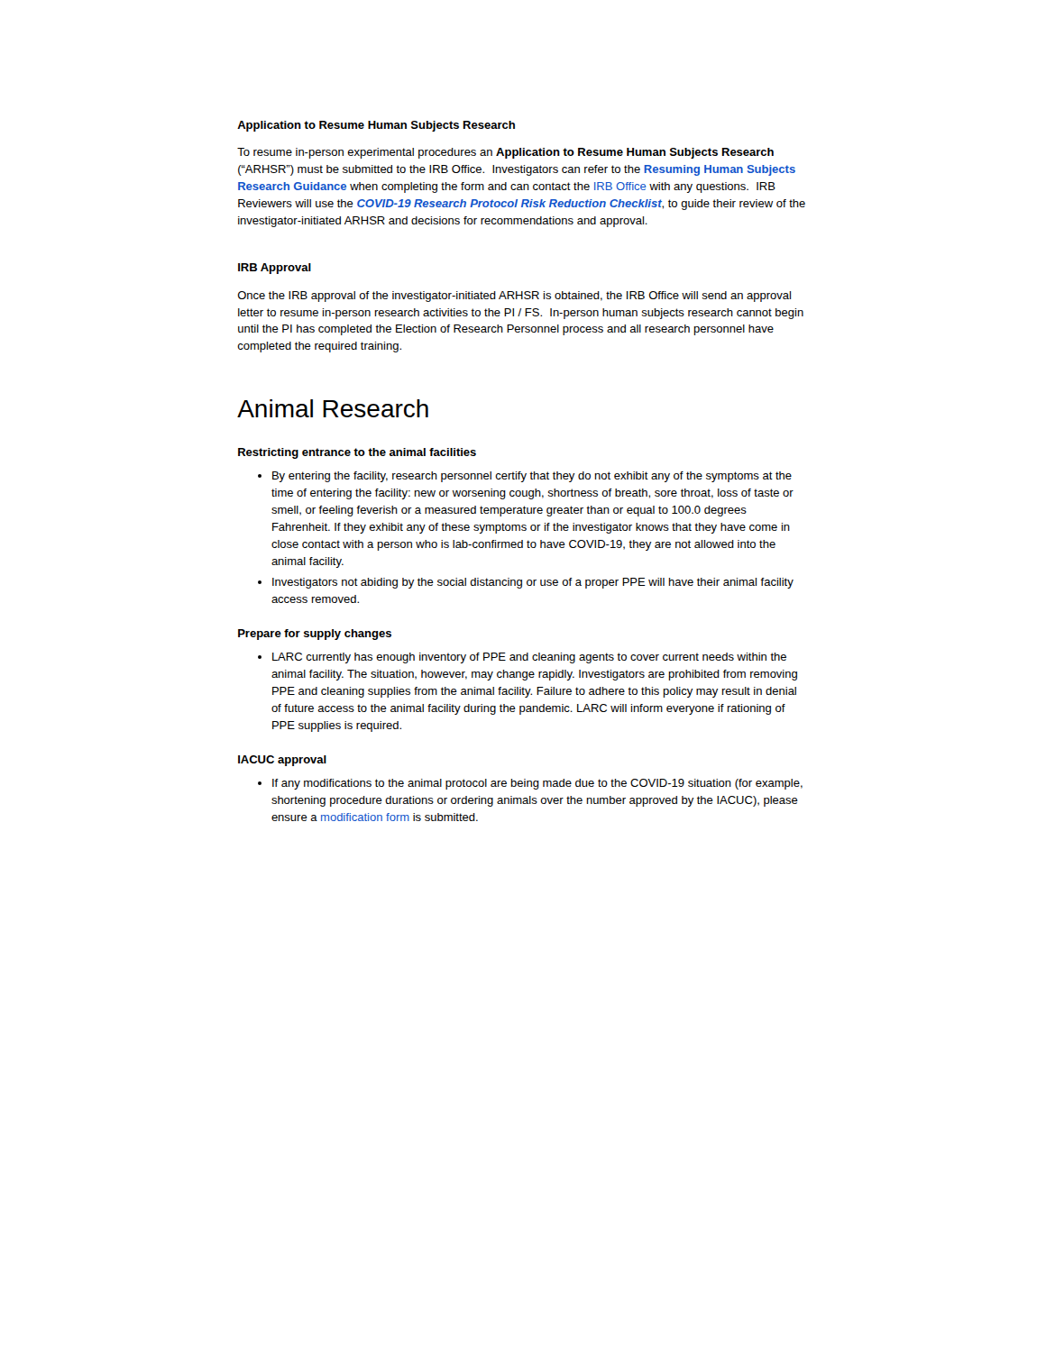Application to Resume Human Subjects Research
To resume in-person experimental procedures an Application to Resume Human Subjects Research (“ARHSR”) must be submitted to the IRB Office. Investigators can refer to the Resuming Human Subjects Research Guidance when completing the form and can contact the IRB Office with any questions. IRB Reviewers will use the COVID-19 Research Protocol Risk Reduction Checklist, to guide their review of the investigator-initiated ARHSR and decisions for recommendations and approval.
IRB Approval
Once the IRB approval of the investigator-initiated ARHSR is obtained, the IRB Office will send an approval letter to resume in-person research activities to the PI / FS. In-person human subjects research cannot begin until the PI has completed the Election of Research Personnel process and all research personnel have completed the required training.
Animal Research
Restricting entrance to the animal facilities
By entering the facility, research personnel certify that they do not exhibit any of the symptoms at the time of entering the facility: new or worsening cough, shortness of breath, sore throat, loss of taste or smell, or feeling feverish or a measured temperature greater than or equal to 100.0 degrees Fahrenheit. If they exhibit any of these symptoms or if the investigator knows that they have come in close contact with a person who is lab-confirmed to have COVID-19, they are not allowed into the animal facility.
Investigators not abiding by the social distancing or use of a proper PPE will have their animal facility access removed.
Prepare for supply changes
LARC currently has enough inventory of PPE and cleaning agents to cover current needs within the animal facility. The situation, however, may change rapidly. Investigators are prohibited from removing PPE and cleaning supplies from the animal facility. Failure to adhere to this policy may result in denial of future access to the animal facility during the pandemic. LARC will inform everyone if rationing of PPE supplies is required.
IACUC approval
If any modifications to the animal protocol are being made due to the COVID-19 situation (for example, shortening procedure durations or ordering animals over the number approved by the IACUC), please ensure a modification form is submitted.